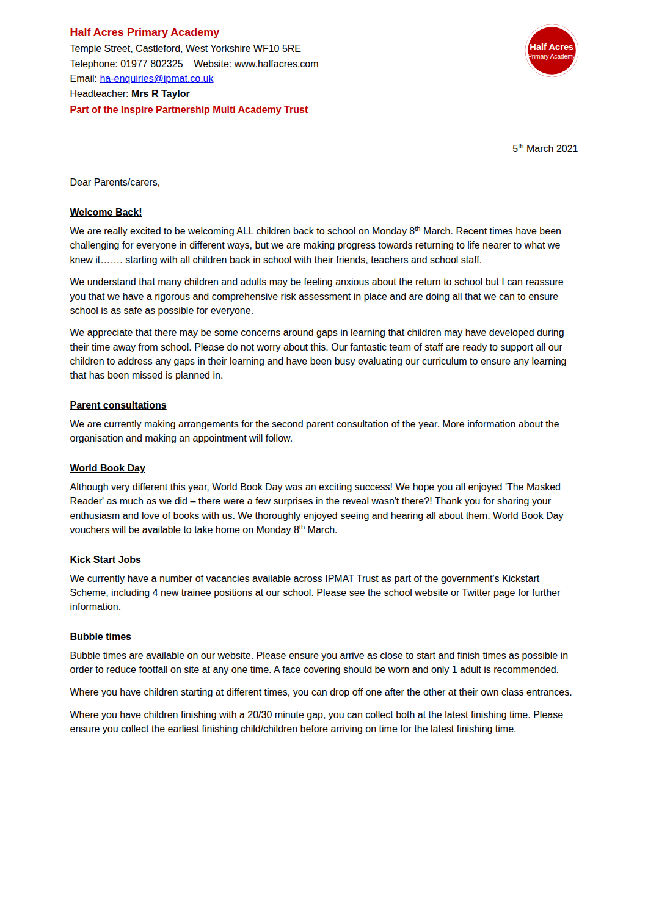Half Acres Primary Academy
Half Acres Primary Academy
Temple Street, Castleford, West Yorkshire WF10 5RE
Telephone: 01977 802325 Website: www.halfacres.com
Email: ha-enquiries@ipmat.co.uk
Headteacher: Mrs R Taylor
Part of the Inspire Partnership Multi Academy Trust
5th March 2021
Dear Parents/carers,
Welcome Back!
We are really excited to be welcoming ALL children back to school on Monday 8th March. Recent times have been challenging for everyone in different ways, but we are making progress towards returning to life nearer to what we knew it……. starting with all children back in school with their friends, teachers and school staff.
We understand that many children and adults may be feeling anxious about the return to school but I can reassure you that we have a rigorous and comprehensive risk assessment in place and are doing all that we can to ensure school is as safe as possible for everyone.
We appreciate that there may be some concerns around gaps in learning that children may have developed during their time away from school. Please do not worry about this. Our fantastic team of staff are ready to support all our children to address any gaps in their learning and have been busy evaluating our curriculum to ensure any learning that has been missed is planned in.
Parent consultations
We are currently making arrangements for the second parent consultation of the year. More information about the organisation and making an appointment will follow.
World Book Day
Although very different this year, World Book Day was an exciting success! We hope you all enjoyed 'The Masked Reader' as much as we did – there were a few surprises in the reveal wasn't there?! Thank you for sharing your enthusiasm and love of books with us. We thoroughly enjoyed seeing and hearing all about them. World Book Day vouchers will be available to take home on Monday 8th March.
Kick Start Jobs
We currently have a number of vacancies available across IPMAT Trust as part of the government's Kickstart Scheme, including 4 new trainee positions at our school. Please see the school website or Twitter page for further information.
Bubble times
Bubble times are available on our website. Please ensure you arrive as close to start and finish times as possible in order to reduce footfall on site at any one time. A face covering should be worn and only 1 adult is recommended.
Where you have children starting at different times, you can drop off one after the other at their own class entrances.
Where you have children finishing with a 20/30 minute gap, you can collect both at the latest finishing time. Please ensure you collect the earliest finishing child/children before arriving on time for the latest finishing time.